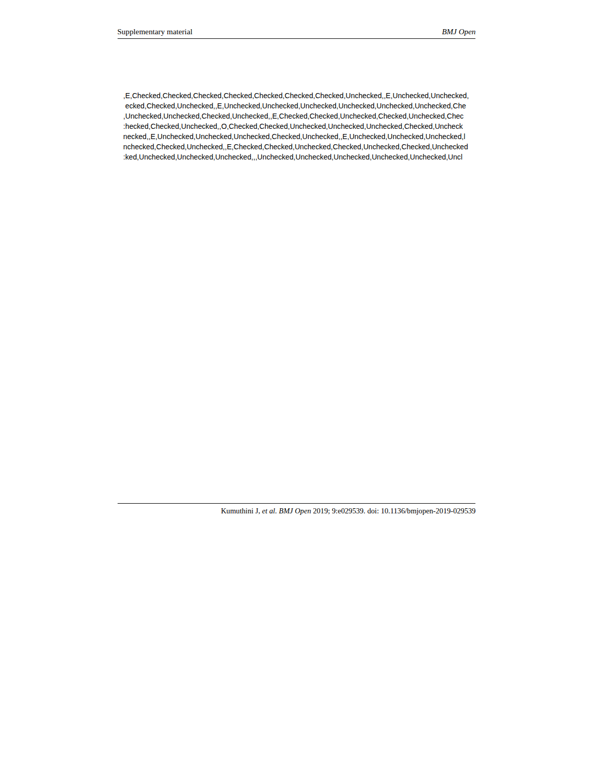Supplementary material BMJ Open
,E,Checked,Checked,Checked,Checked,Checked,Checked,Checked,Unchecked,,E,Unchecked,Unchecked, ecked,Checked,Unchecked,,E,Unchecked,Unchecked,Unchecked,Unchecked,Unchecked,Unchecked,Che ,Unchecked,Unchecked,Checked,Unchecked,,E,Checked,Checked,Unchecked,Checked,Unchecked,Chec :hecked,Checked,Unchecked,,O,Checked,Checked,Unchecked,Unchecked,Unchecked,Checked,Uncheck necked,,E,Unchecked,Unchecked,Unchecked,Checked,Unchecked,,E,Unchecked,Unchecked,Unchecked,l nchecked,Checked,Unchecked,,E,Checked,Checked,Unchecked,Checked,Unchecked,Checked,Unchecked :ked,Unchecked,Unchecked,Unchecked,,,Unchecked,Unchecked,Unchecked,Unchecked,Unchecked,Uncl
Kumuthini J, et al. BMJ Open 2019; 9:e029539. doi: 10.1136/bmjopen-2019-029539